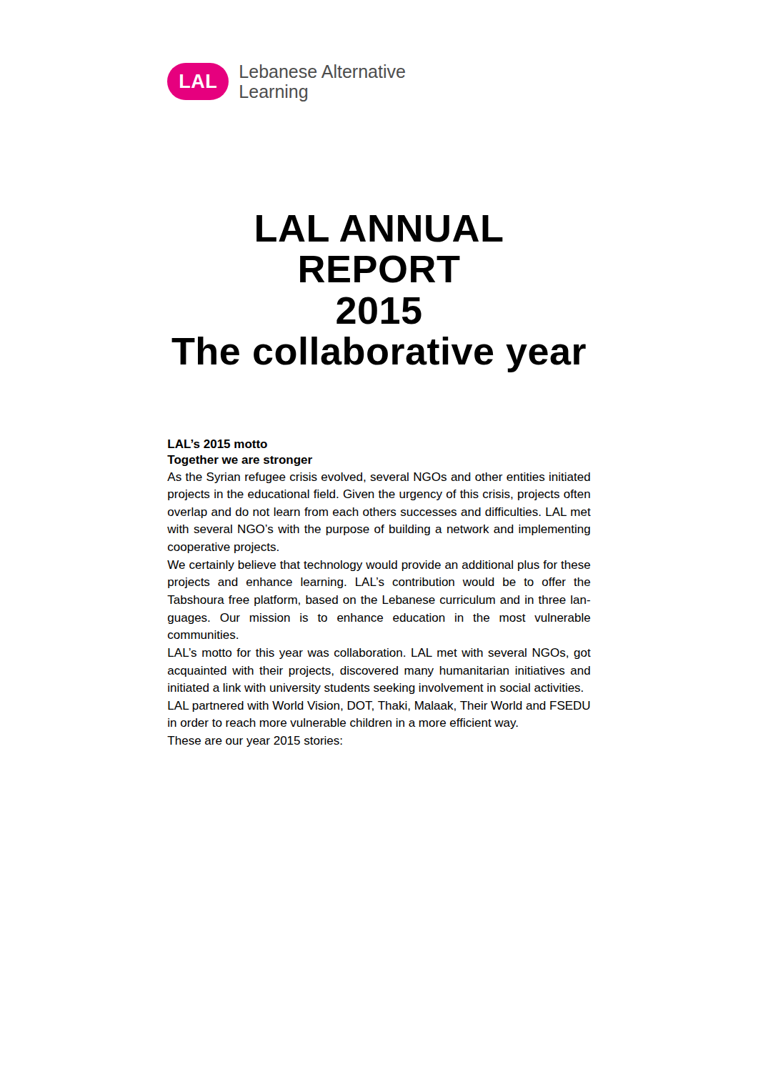LAL
Lebanese Alternative
Learning
LAL ANNUAL REPORT
2015
The collaborative year
LAL’s 2015 motto
Together we are stronger
As the Syrian refugee crisis evolved, several NGOs and other entities initiated projects in the educational field. Given the urgency of this crisis, projects often overlap and do not learn from each others successes and difficulties. LAL met with several NGO’s with the purpose of building a network and implementing cooperative projects.
We certainly believe that technology would provide an additional plus for these projects and enhance learning. LAL’s contribution would be to offer the Tabshoura free platform, based on the Lebanese curriculum and in three languages. Our mission is to enhance education in the most vulnerable communities.
LAL’s motto for this year was collaboration. LAL met with several NGOs, got acquainted with their projects, discovered many humanitarian initiatives and initiated a link with university students seeking involvement in social activities.
LAL partnered with World Vision, DOT, Thaki, Malaak, Their World and FSEDU in order to reach more vulnerable children in a more efficient way.
These are our year 2015 stories: